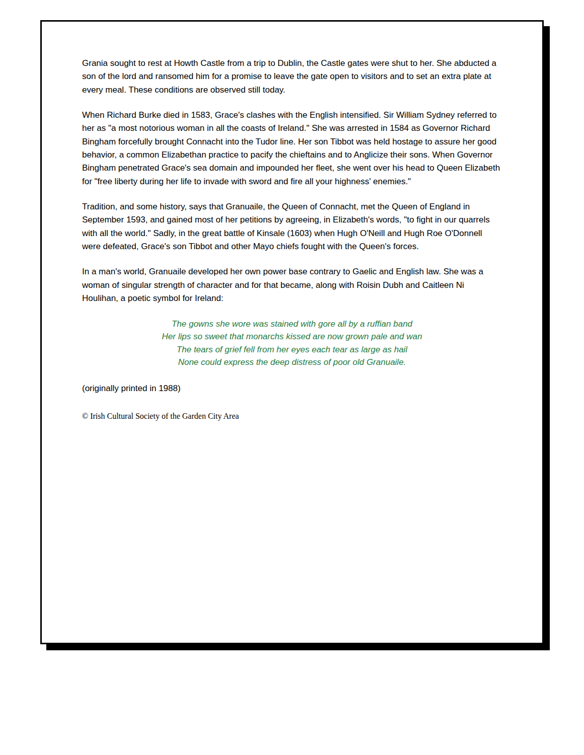Grania sought to rest at Howth Castle from a trip to Dublin, the Castle gates were shut to her. She abducted a son of the lord and ransomed him for a promise to leave the gate open to visitors and to set an extra plate at every meal. These conditions are observed still today.
When Richard Burke died in 1583, Grace's clashes with the English intensified. Sir William Sydney referred to her as "a most notorious woman in all the coasts of Ireland." She was arrested in 1584 as Governor Richard Bingham forcefully brought Connacht into the Tudor line. Her son Tibbot was held hostage to assure her good behavior, a common Elizabethan practice to pacify the chieftains and to Anglicize their sons. When Governor Bingham penetrated Grace's sea domain and impounded her fleet, she went over his head to Queen Elizabeth for "free liberty during her life to invade with sword and fire all your highness' enemies."
Tradition, and some history, says that Granuaile, the Queen of Connacht, met the Queen of England in September 1593, and gained most of her petitions by agreeing, in Elizabeth's words, "to fight in our quarrels with all the world." Sadly, in the great battle of Kinsale (1603) when Hugh O'Neill and Hugh Roe O'Donnell were defeated, Grace's son Tibbot and other Mayo chiefs fought with the Queen's forces.
In a man's world, Granuaile developed her own power base contrary to Gaelic and English law. She was a woman of singular strength of character and for that became, along with Roisin Dubh and Caitleen Ni Houlihan, a poetic symbol for Ireland:
The gowns she wore was stained with gore all by a ruffian band Her lips so sweet that monarchs kissed are now grown pale and wan The tears of grief fell from her eyes each tear as large as hail None could express the deep distress of poor old Granuaile.
(originally printed in 1988)
© Irish Cultural Society of the Garden City Area